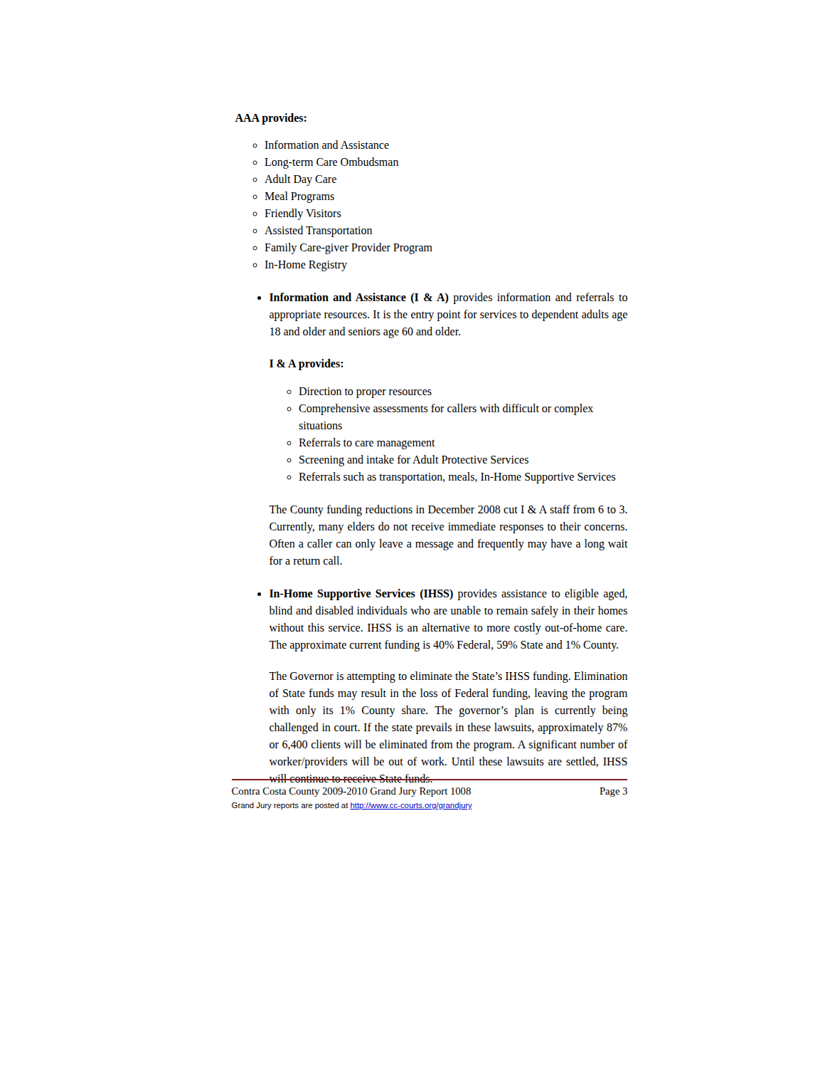AAA provides:
Information and Assistance
Long-term Care Ombudsman
Adult Day Care
Meal Programs
Friendly Visitors
Assisted Transportation
Family Care-giver Provider Program
In-Home Registry
Information and Assistance (I & A) provides information and referrals to appropriate resources. It is the entry point for services to dependent adults age 18 and older and seniors age 60 and older.
I & A provides:
Direction to proper resources
Comprehensive assessments for callers with difficult or complex situations
Referrals to care management
Screening and intake for Adult Protective Services
Referrals such as transportation, meals, In-Home Supportive Services
The County funding reductions in December 2008 cut I & A staff from 6 to 3. Currently, many elders do not receive immediate responses to their concerns. Often a caller can only leave a message and frequently may have a long wait for a return call.
In-Home Supportive Services (IHSS) provides assistance to eligible aged, blind and disabled individuals who are unable to remain safely in their homes without this service. IHSS is an alternative to more costly out-of-home care. The approximate current funding is 40% Federal, 59% State and 1% County.
The Governor is attempting to eliminate the State’s IHSS funding. Elimination of State funds may result in the loss of Federal funding, leaving the program with only its 1% County share. The governor’s plan is currently being challenged in court. If the state prevails in these lawsuits, approximately 87% or 6,400 clients will be eliminated from the program. A significant number of worker/providers will be out of work. Until these lawsuits are settled, IHSS will continue to receive State funds.
Contra Costa County 2009-2010 Grand Jury Report 1008 Page 3
Grand Jury reports are posted at http://www.cc-courts.org/grandjury